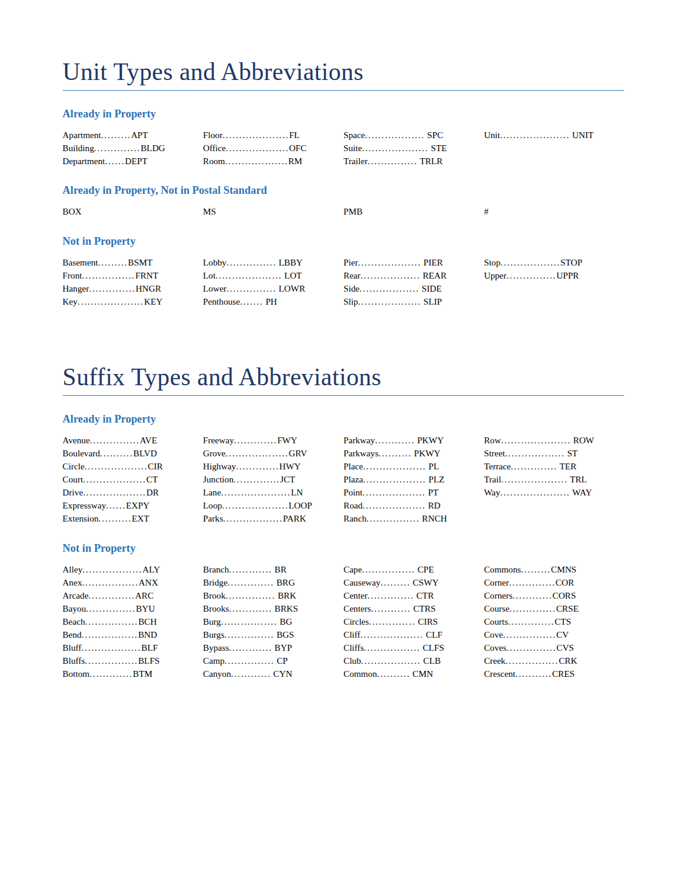Unit Types and Abbreviations
Already in Property
| Apartment ......... APT Building .............. BLDG Department ...... DEPT | Floor .................... FL Office ................... OFC Room ................... RM | Space .................. SPC Suite .................... STE Trailer ............... TRLR | Unit ..................... UNIT |
Already in Property, Not in Postal Standard
| BOX | MS | PMB | # |
Not in Property
| Basement ......... BSMT Front ................ FRNT Hanger .............. HNGR Key .................... KEY | Lobby ............... LBBY Lot .................... LOT Lower ............... LOWR Penthouse ....... PH | Pier ................... PIER Rear .................. REAR Side .................. SIDE Slip ................... SLIP | Stop .................. STOP Upper ............... UPPR |
Suffix Types and Abbreviations
Already in Property
| Avenue ............... AVE Boulevard .......... BLVD Circle ................... CIR Court ................... CT Drive ................... DR Expressway ...... EXPY Extension .......... EXT | Freeway ............. FWY Grove ................... GRV Highway ............. HWY Junction .............. JCT Lane ..................... LN Loop .................... LOOP Parks .................. PARK | Parkway ............ PKWY Parkways .......... PKWY Place ................... PL Plaza ................... PLZ Point ................... PT Road ................... RD Ranch ................ RNCH | Row ..................... ROW Street .................. ST Terrace .............. TER Trail .................... TRL Way ..................... WAY |
Not in Property
| Alley .................. ALY Anex ................. ANX Arcade .............. ARC Bayou ............... BYU Beach ................ BCH Bend ................. BND Bluff .................. BLF Bluffs ................ BLFS Bottom ............. BTM | Branch ............. BR Bridge .............. BRG Brook ............... BRK Brooks ............. BRKS Burg ................. BG Burgs ............... BGS Bypass ............. BYP Camp ............... CP Canyon ............ CYN | Cape ................ CPE Causeway ......... CSWY Center .............. CTR Centers ............ CTRS Circles .............. CIRS Cliff ................... CLF Cliffs ................. CLFS Club .................. CLB Common .......... CMN | Commons ......... CMNS Corner .............. COR Corners ............ CORS Course .............. CRSE Courts .............. CTS Cove ................ CV Coves ............... CVS Creek ................ CRK Crescent ........... CRES |